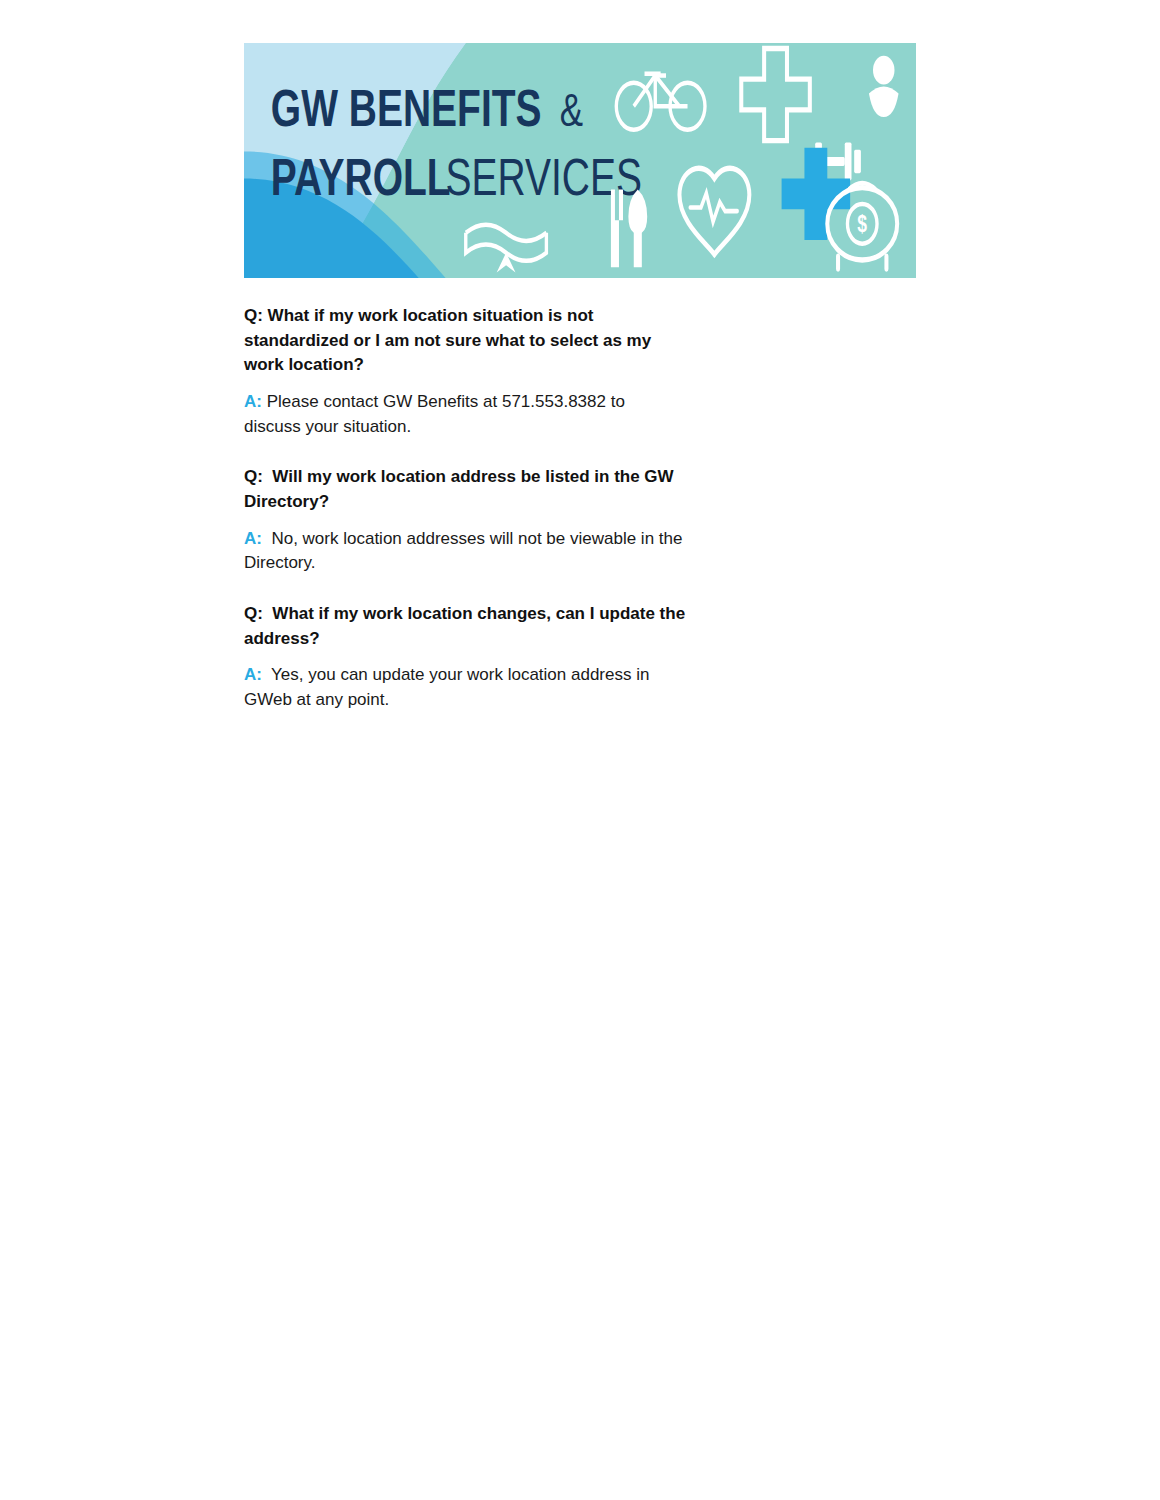GW BENEFITS & PAYROLL SERVICES $
Q: What if my work location situation is not standardized or I am not sure what to select as my work location?
A: Please contact GW Benefits at 571.553.8382 to discuss your situation.
Q: Will my work location address be listed in the GW Directory?
A: No, work location addresses will not be viewable in the Directory.
Q: What if my work location changes, can I update the address?
A: Yes, you can update your work location address in GWeb at any point.